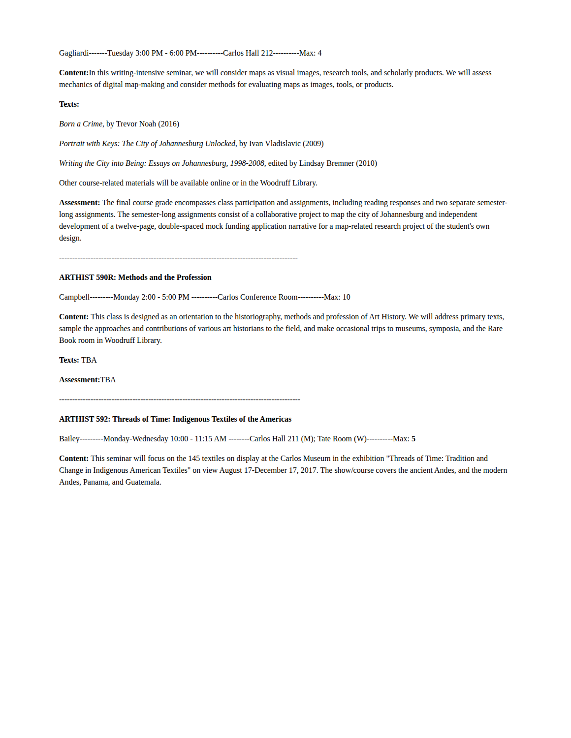Gagliardi-------Tuesday 3:00 PM - 6:00 PM----------Carlos Hall 212----------Max: 4
Content: In this writing-intensive seminar, we will consider maps as visual images, research tools, and scholarly products. We will assess mechanics of digital map-making and consider methods for evaluating maps as images, tools, or products.
Texts:
Born a Crime, by Trevor Noah (2016)
Portrait with Keys: The City of Johannesburg Unlocked, by Ivan Vladislavic (2009)
Writing the City into Being: Essays on Johannesburg, 1998-2008, edited by Lindsay Bremner (2010)
Other course-related materials will be available online or in the Woodruff Library.
Assessment: The final course grade encompasses class participation and assignments, including reading responses and two separate semester-long assignments. The semester-long assignments consist of a collaborative project to map the city of Johannesburg and independent development of a twelve-page, double-spaced mock funding application narrative for a map-related research project of the student's own design.
-------------------------------------------------------------------------------------------
ARTHIST 590R: Methods and the Profession
Campbell---------Monday 2:00 - 5:00 PM ----------Carlos Conference Room----------Max: 10
Content: This class is designed as an orientation to the historiography, methods and profession of Art History. We will address primary texts, sample the approaches and contributions of various art historians to the field, and make occasional trips to museums, symposia, and the Rare Book room in Woodruff Library.
Texts: TBA
Assessment: TBA
--------------------------------------------------------------------------------------------
ARTHIST 592: Threads of Time: Indigenous Textiles of the Americas
Bailey---------Monday-Wednesday 10:00 - 11:15 AM --------Carlos Hall 211 (M); Tate Room (W)----------Max: 5
Content: This seminar will focus on the 145 textiles on display at the Carlos Museum in the exhibition "Threads of Time: Tradition and Change in Indigenous American Textiles" on view August 17-December 17, 2017. The show/course covers the ancient Andes, and the modern Andes, Panama, and Guatemala.